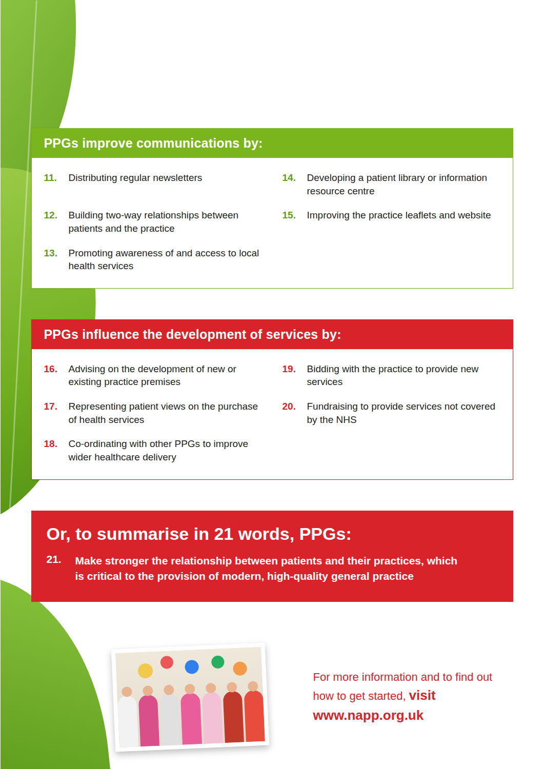PPGs improve communications by:
11. Distributing regular newsletters
14. Developing a patient library or information resource centre
12. Building two-way relationships between patients and the practice
15. Improving the practice leaflets and website
13. Promoting awareness of and access to local health services
PPGs influence the development of services by:
16. Advising on the development of new or existing practice premises
19. Bidding with the practice to provide new services
17. Representing patient views on the purchase of health services
20. Fundraising to provide services not covered by the NHS
18. Co-ordinating with other PPGs to improve wider healthcare delivery
Or, to summarise in 21 words, PPGs:
21.
Make stronger the relationship between patients and their practices, which is critical to the provision of modern, high-quality general practice
For more information and to find out how to get started, visit www.napp.org.uk